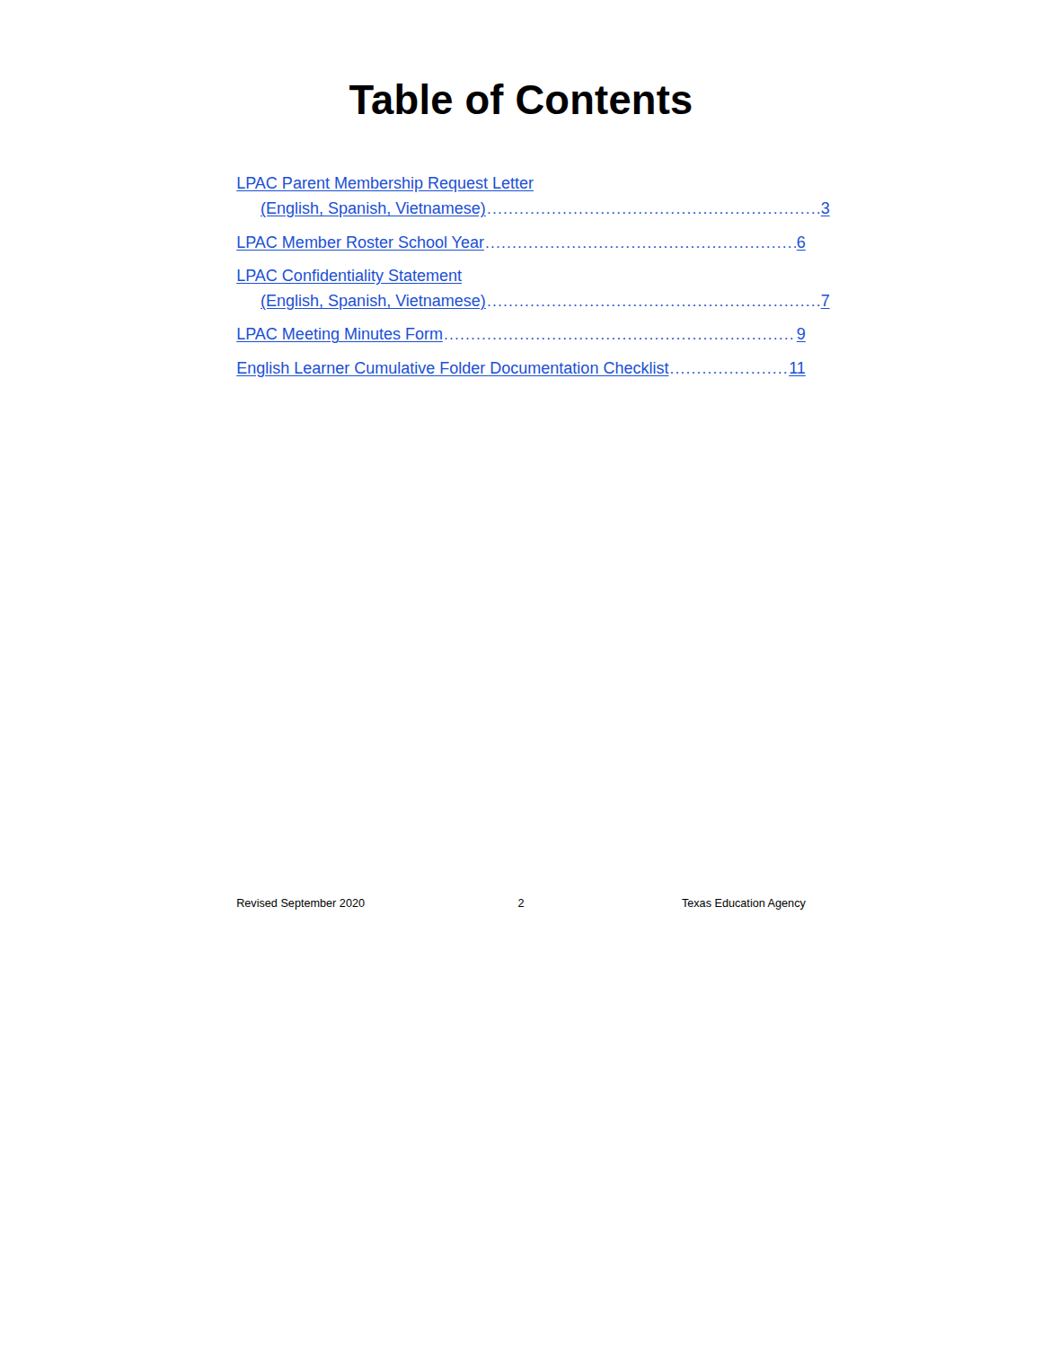Table of Contents
LPAC Parent Membership Request Letter
(English, Spanish, Vietnamese) .................................................................................................................. 3
LPAC Member Roster School Year ......................................................................................................... 6
LPAC Confidentiality Statement
(English, Spanish, Vietnamese) .................................................................................................................. 7
LPAC Meeting Minutes Form ................................................................................................... 9
English Learner Cumulative Folder Documentation Checklist ............................................. 11
Revised September 2020 2 Texas Education Agency